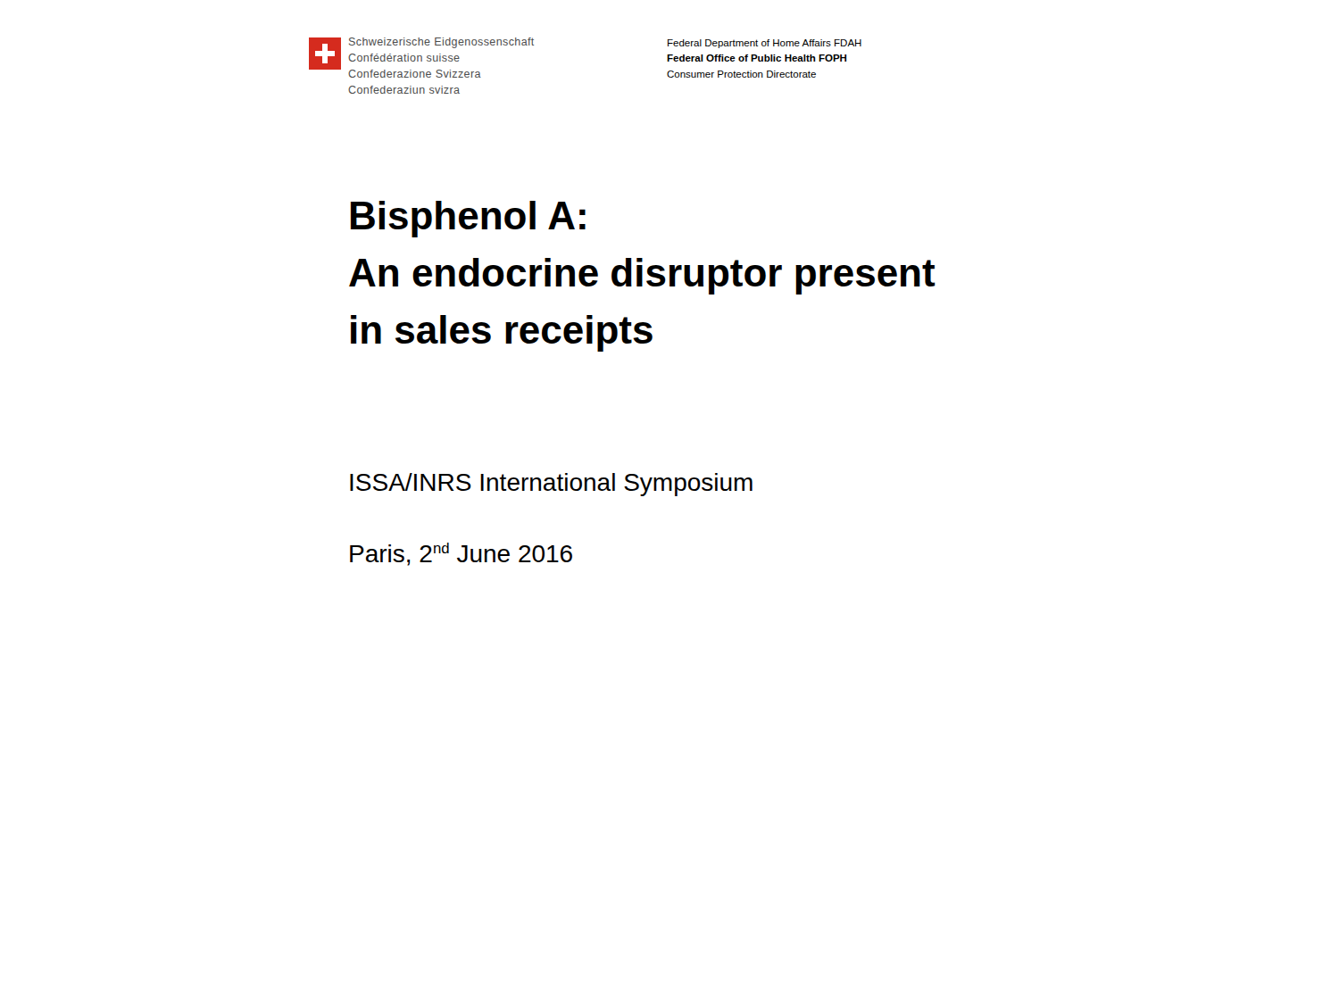Schweizerische Eidgenossenschaft
Confédération suisse
Confederazione Svizzera
Confederaziun svizra
Federal Department of Home Affairs FDAH
Federal Office of Public Health FOPH
Consumer Protection Directorate
Bisphenol A:
An endocrine disruptor present in sales receipts
ISSA/INRS International Symposium
Paris, 2nd June 2016